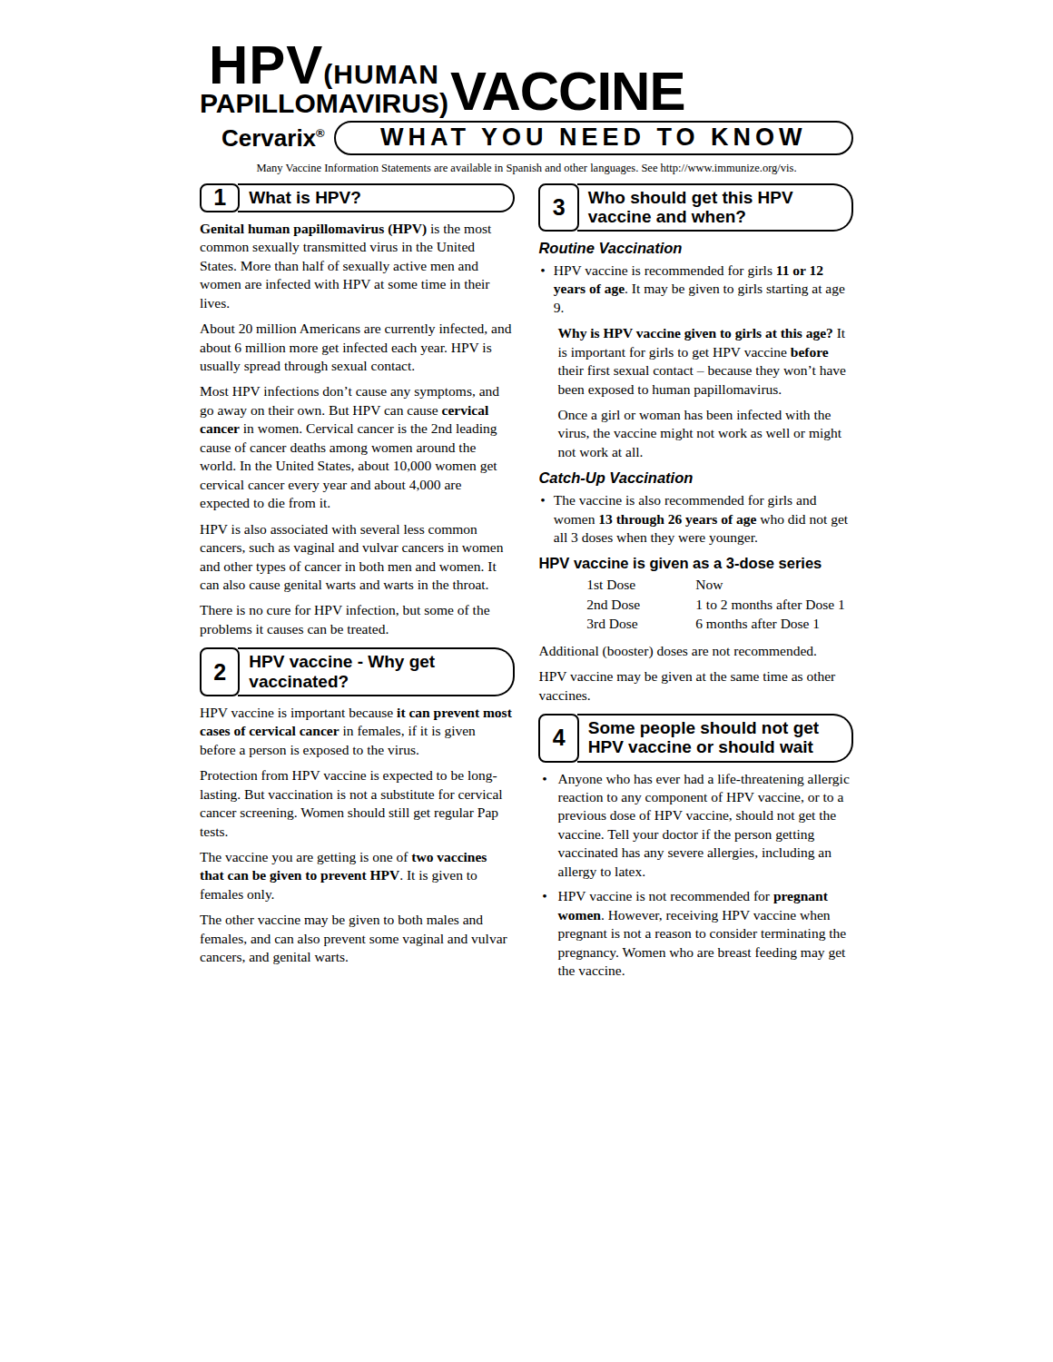HPV(HUMAN
PAPILLOMAVIRUS)
VACCINE
Cervarix®
WHAT YOU NEED TO KNOW
Many Vaccine Information Statements are available in Spanish and other languages. See http://www.immunize.org/vis.
1
What is HPV?
Genital human papillomavirus (HPV) is the most common sexually transmitted virus in the United States. More than half of sexually active men and women are infected with HPV at some time in their lives.
About 20 million Americans are currently infected, and about 6 million more get infected each year. HPV is usually spread through sexual contact.
Most HPV infections don’t cause any symptoms, and go away on their own. But HPV can cause cervical cancer in women. Cervical cancer is the 2nd leading cause of cancer deaths among women around the world. In the United States, about 10,000 women get cervical cancer every year and about 4,000 are expected to die from it.
HPV is also associated with several less common cancers, such as vaginal and vulvar cancers in women and other types of cancer in both men and women. It can also cause genital warts and warts in the throat.
There is no cure for HPV infection, but some of the problems it causes can be treated.
2
HPV vaccine - Why get vaccinated?
HPV vaccine is important because it can prevent most cases of cervical cancer in females, if it is given before a person is exposed to the virus.
Protection from HPV vaccine is expected to be long-lasting. But vaccination is not a substitute for cervical cancer screening. Women should still get regular Pap tests.
The vaccine you are getting is one of two vaccines that can be given to prevent HPV. It is given to females only.
The other vaccine may be given to both males and females, and can also prevent some vaginal and vulvar cancers, and genital warts.
3
Who should get this HPV vaccine and when?
Routine Vaccination
HPV vaccine is recommended for girls 11 or 12 years of age. It may be given to girls starting at age 9.
Why is HPV vaccine given to girls at this age? It is important for girls to get HPV vaccine before their first sexual contact – because they won’t have been exposed to human papillomavirus.
Once a girl or woman has been infected with the virus, the vaccine might not work as well or might not work at all.
Catch-Up Vaccination
The vaccine is also recommended for girls and women 13 through 26 years of age who did not get all 3 doses when they were younger.
HPV vaccine is given as a 3-dose series
| 1st Dose | Now |
| 2nd Dose | 1 to 2 months after Dose 1 |
| 3rd Dose | 6 months after Dose 1 |
Additional (booster) doses are not recommended.
HPV vaccine may be given at the same time as other vaccines.
4
Some people should not get HPV vaccine or should wait
Anyone who has ever had a life-threatening allergic reaction to any component of HPV vaccine, or to a previous dose of HPV vaccine, should not get the vaccine. Tell your doctor if the person getting vaccinated has any severe allergies, including an allergy to latex.
HPV vaccine is not recommended for pregnant women. However, receiving HPV vaccine when pregnant is not a reason to consider terminating the pregnancy. Women who are breast feeding may get the vaccine.